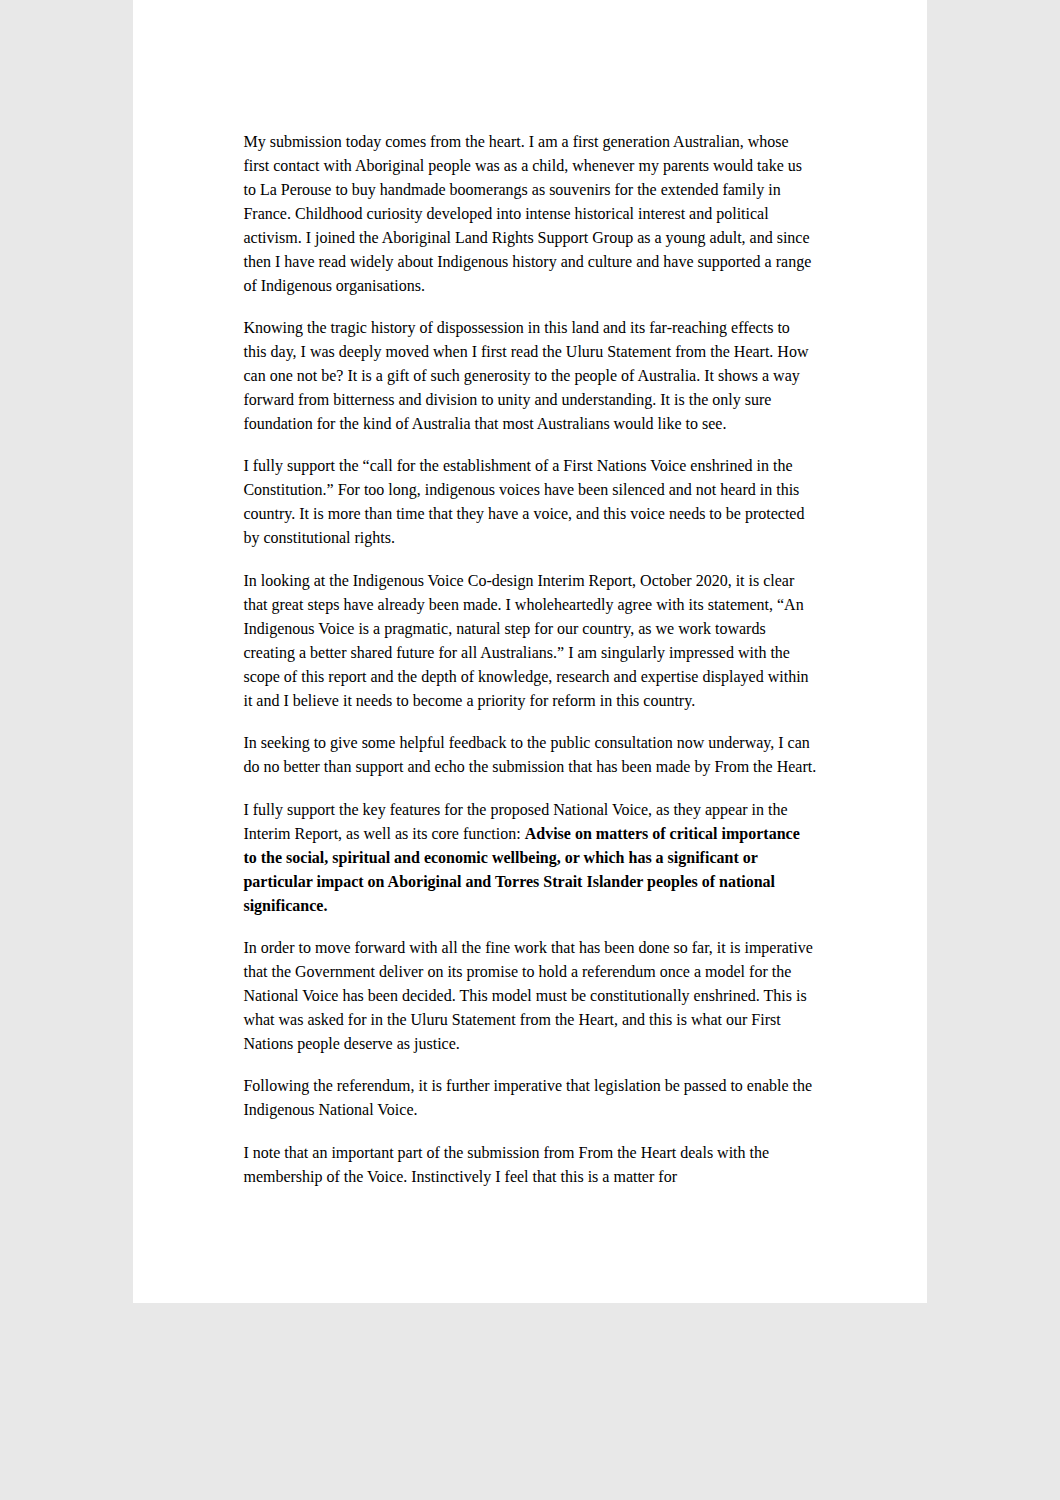My submission today comes from the heart. I am a first generation Australian, whose first contact with Aboriginal people was as a child, whenever my parents would take us to La Perouse to buy handmade boomerangs as souvenirs for the extended family in France. Childhood curiosity developed into intense historical interest and political activism. I joined the Aboriginal Land Rights Support Group as a young adult, and since then I have read widely about Indigenous history and culture and have supported a range of Indigenous organisations.
Knowing the tragic history of dispossession in this land and its far-reaching effects to this day, I was deeply moved when I first read the Uluru Statement from the Heart. How can one not be? It is a gift of such generosity to the people of Australia. It shows a way forward from bitterness and division to unity and understanding. It is the only sure foundation for the kind of Australia that most Australians would like to see.
I fully support the “call for the establishment of a First Nations Voice enshrined in the Constitution.” For too long, indigenous voices have been silenced and not heard in this country. It is more than time that they have a voice, and this voice needs to be protected by constitutional rights.
In looking at the Indigenous Voice Co-design Interim Report, October 2020, it is clear that great steps have already been made. I wholeheartedly agree with its statement, “An Indigenous Voice is a pragmatic, natural step for our country, as we work towards creating a better shared future for all Australians.” I am singularly impressed with the scope of this report and the depth of knowledge, research and expertise displayed within it and I believe it needs to become a priority for reform in this country.
In seeking to give some helpful feedback to the public consultation now underway, I can do no better than support and echo the submission that has been made by From the Heart.
I fully support the key features for the proposed National Voice, as they appear in the Interim Report, as well as its core function: Advise on matters of critical importance to the social, spiritual and economic wellbeing, or which has a significant or particular impact on Aboriginal and Torres Strait Islander peoples of national significance.
In order to move forward with all the fine work that has been done so far, it is imperative that the Government deliver on its promise to hold a referendum once a model for the National Voice has been decided. This model must be constitutionally enshrined. This is what was asked for in the Uluru Statement from the Heart, and this is what our First Nations people deserve as justice.
Following the referendum, it is further imperative that legislation be passed to enable the Indigenous National Voice.
I note that an important part of the submission from From the Heart deals with the membership of the Voice. Instinctively I feel that this is a matter for